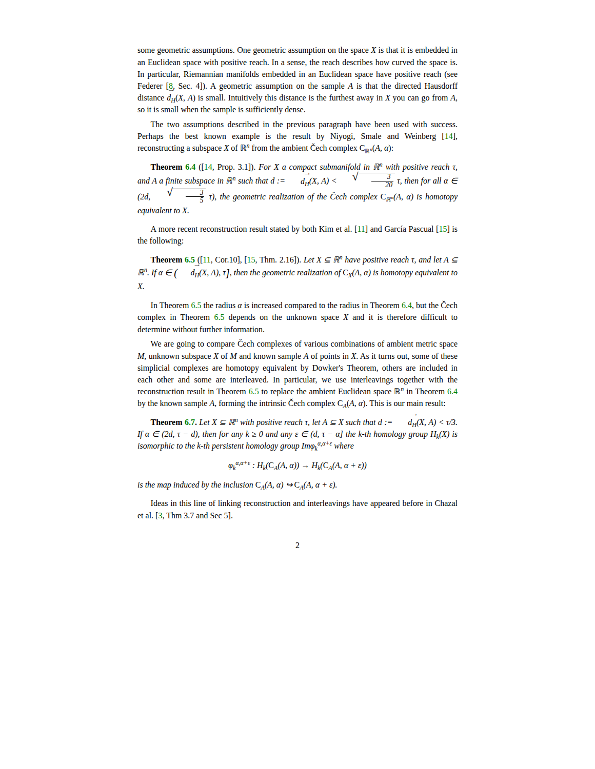some geometric assumptions. One geometric assumption on the space X is that it is embedded in an Euclidean space with positive reach. In a sense, the reach describes how curved the space is. In particular, Riemannian manifolds embedded in an Euclidean space have positive reach (see Federer [8, Sec. 4]). A geometric assumption on the sample A is that the directed Hausdorff distance dH(X, A) is small. Intuitively this distance is the furthest away in X you can go from A, so it is small when the sample is sufficiently dense.
The two assumptions described in the previous paragraph have been used with success. Perhaps the best known example is the result by Niyogi, Smale and Weinberg [14], reconstructing a subspace X of ℝn from the ambient Čech complex Cℝn(A, α):
Theorem 6.4 ([14, Prop. 3.1]). For X a compact submanifold in ℝn with positive reach τ, and A a finite subspace in ℝn such that d := dH(X, A) < 320 τ, then for all α ∈ (2d, 35 τ), the geometric realization of the Čech complex Cℝn(A, α) is homotopy equivalent to X.
A more recent reconstruction result stated by both Kim et al. [11] and García Pascual [15] is the following:
Theorem 6.5 ([11, Cor.10], [15, Thm. 2.16]). Let X ⊆ ℝn have positive reach τ, and let A ⊆ ℝn. If α ∈ (dH(X, A), τ], then the geometric realization of CX(A, α) is homotopy equivalent to X.
In Theorem 6.5 the radius α is increased compared to the radius in Theorem 6.4, but the Čech complex in Theorem 6.5 depends on the unknown space X and it is therefore difficult to determine without further information.
We are going to compare Čech complexes of various combinations of ambient metric space M, unknown subspace X of M and known sample A of points in X. As it turns out, some of these simplicial complexes are homotopy equivalent by Dowker's Theorem, others are included in each other and some are interleaved. In particular, we use interleavings together with the reconstruction result in Theorem 6.5 to replace the ambient Euclidean space ℝn in Theorem 6.4 by the known sample A, forming the intrinsic Čech complex CA(A, α). This is our main result:
Theorem 6.7. Let X ⊆ ℝn with positive reach τ, let A ⊆ X such that d := dH(X, A) < τ/3. If α ∈ (2d, τ − d), then for any k ≥ 0 and any ε ∈ (d, τ − α] the k-th homology group Hk(X) is isomorphic to the k-th persistent homology group Imφkα,α+ε where
φkα,α+ε : Hk(CA(A, α)) → Hk(CA(A, α + ε))
is the map induced by the inclusion CA(A, α) ↪ CA(A, α + ε).
Ideas in this line of linking reconstruction and interleavings have appeared before in Chazal et al. [3, Thm 3.7 and Sec 5].
2